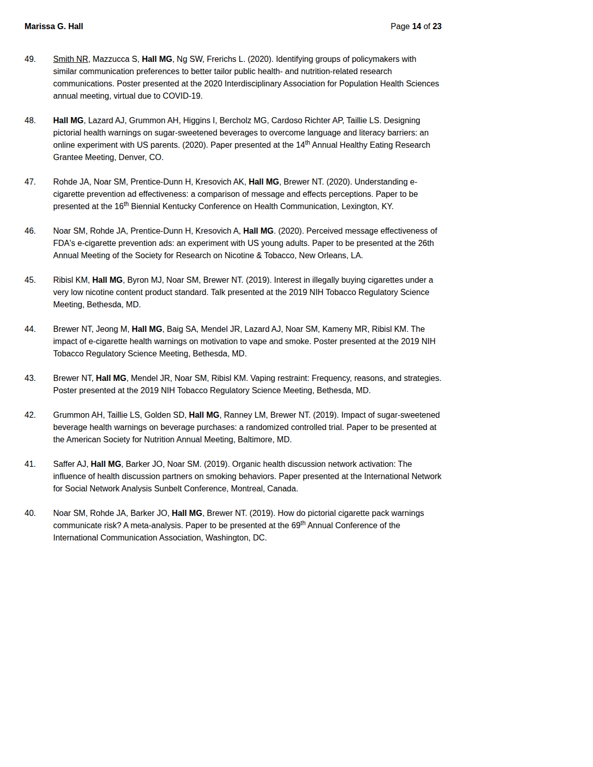Marissa G. Hall Page 14 of 23
49. Smith NR, Mazzucca S, Hall MG, Ng SW, Frerichs L. (2020). Identifying groups of policymakers with similar communication preferences to better tailor public health- and nutrition-related research communications. Poster presented at the 2020 Interdisciplinary Association for Population Health Sciences annual meeting, virtual due to COVID-19.
48. Hall MG, Lazard AJ, Grummon AH, Higgins I, Bercholz MG, Cardoso Richter AP, Taillie LS. Designing pictorial health warnings on sugar-sweetened beverages to overcome language and literacy barriers: an online experiment with US parents. (2020). Paper presented at the 14th Annual Healthy Eating Research Grantee Meeting, Denver, CO.
47. Rohde JA, Noar SM, Prentice-Dunn H, Kresovich AK, Hall MG, Brewer NT. (2020). Understanding e-cigarette prevention ad effectiveness: a comparison of message and effects perceptions. Paper to be presented at the 16th Biennial Kentucky Conference on Health Communication, Lexington, KY.
46. Noar SM, Rohde JA, Prentice-Dunn H, Kresovich A, Hall MG. (2020). Perceived message effectiveness of FDA's e-cigarette prevention ads: an experiment with US young adults. Paper to be presented at the 26th Annual Meeting of the Society for Research on Nicotine & Tobacco, New Orleans, LA.
45. Ribisl KM, Hall MG, Byron MJ, Noar SM, Brewer NT. (2019). Interest in illegally buying cigarettes under a very low nicotine content product standard. Talk presented at the 2019 NIH Tobacco Regulatory Science Meeting, Bethesda, MD.
44. Brewer NT, Jeong M, Hall MG, Baig SA, Mendel JR, Lazard AJ, Noar SM, Kameny MR, Ribisl KM. The impact of e-cigarette health warnings on motivation to vape and smoke. Poster presented at the 2019 NIH Tobacco Regulatory Science Meeting, Bethesda, MD.
43. Brewer NT, Hall MG, Mendel JR, Noar SM, Ribisl KM. Vaping restraint: Frequency, reasons, and strategies. Poster presented at the 2019 NIH Tobacco Regulatory Science Meeting, Bethesda, MD.
42. Grummon AH, Taillie LS, Golden SD, Hall MG, Ranney LM, Brewer NT. (2019). Impact of sugar-sweetened beverage health warnings on beverage purchases: a randomized controlled trial. Paper to be presented at the American Society for Nutrition Annual Meeting, Baltimore, MD.
41. Saffer AJ, Hall MG, Barker JO, Noar SM. (2019). Organic health discussion network activation: The influence of health discussion partners on smoking behaviors. Paper presented at the International Network for Social Network Analysis Sunbelt Conference, Montreal, Canada.
40. Noar SM, Rohde JA, Barker JO, Hall MG, Brewer NT. (2019). How do pictorial cigarette pack warnings communicate risk? A meta-analysis. Paper to be presented at the 69th Annual Conference of the International Communication Association, Washington, DC.